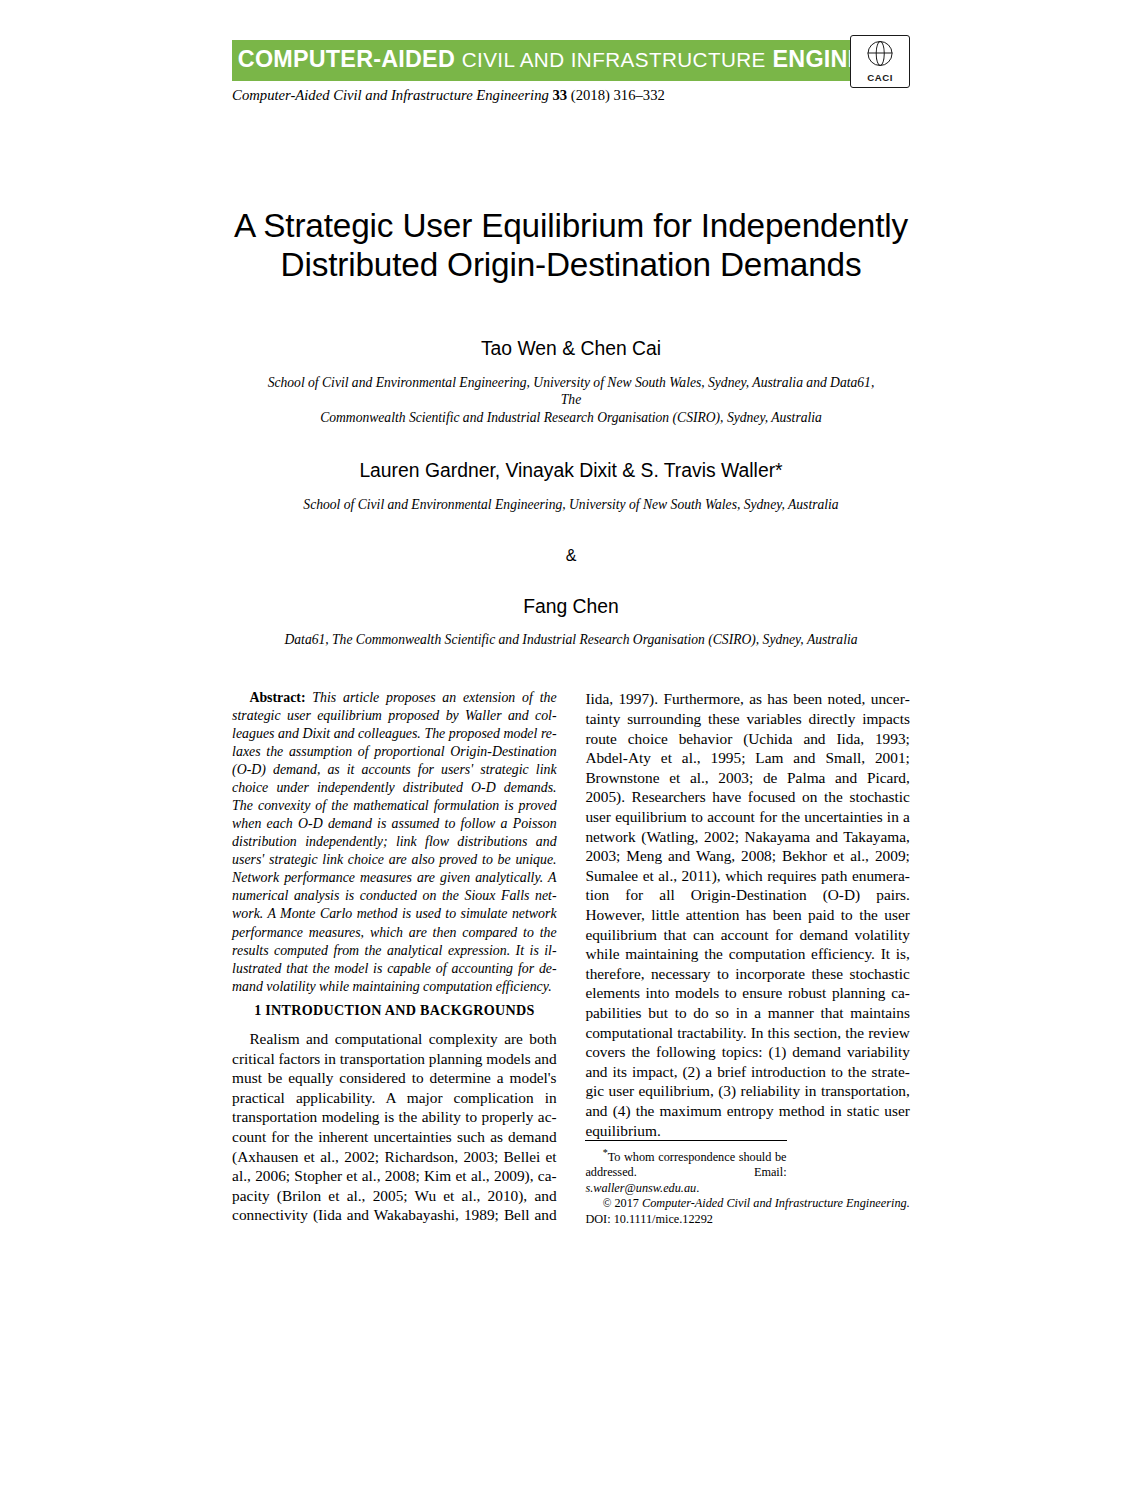COMPUTER-AIDED CIVIL AND INFRASTRUCTURE ENGINEERING
CACI
Computer-Aided Civil and Infrastructure Engineering 33 (2018) 316–332
A Strategic User Equilibrium for Independently
Distributed Origin-Destination Demands
Tao Wen & Chen Cai
School of Civil and Environmental Engineering, University of New South Wales, Sydney, Australia and Data61, The
Commonwealth Scientific and Industrial Research Organisation (CSIRO), Sydney, Australia
Lauren Gardner, Vinayak Dixit & S. Travis Waller*
School of Civil and Environmental Engineering, University of New South Wales, Sydney, Australia
&
Fang Chen
Data61, The Commonwealth Scientific and Industrial Research Organisation (CSIRO), Sydney, Australia
Abstract: This article proposes an extension of the strategic user equilibrium proposed by Waller and colleagues and Dixit and colleagues. The proposed model relaxes the assumption of proportional Origin-Destination (O-D) demand, as it accounts for users' strategic link choice under independently distributed O-D demands. The convexity of the mathematical formulation is proved when each O-D demand is assumed to follow a Poisson distribution independently; link flow distributions and users' strategic link choice are also proved to be unique. Network performance measures are given analytically. A numerical analysis is conducted on the Sioux Falls network. A Monte Carlo method is used to simulate network performance measures, which are then compared to the results computed from the analytical expression. It is illustrated that the model is capable of accounting for demand volatility while maintaining computation efficiency.
1 INTRODUCTION AND BACKGROUNDS
Realism and computational complexity are both critical factors in transportation planning models and must be equally considered to determine a model's practical applicability. A major complication in transportation modeling is the ability to properly account for the inherent uncertainties such as demand (Axhausen et al., 2002; Richardson, 2003; Bellei et al., 2006; Stopher et al., 2008; Kim et al., 2009), capacity (Brilon et al., 2005; Wu et al., 2010), and connectivity (Iida and Wakabayashi, 1989; Bell and Iida, 1997). Furthermore, as has been noted, uncertainty surrounding these variables directly impacts route choice behavior (Uchida and Iida, 1993; Abdel-Aty et al., 1995; Lam and Small, 2001; Brownstone et al., 2003; de Palma and Picard, 2005). Researchers have focused on the stochastic user equilibrium to account for the uncertainties in a network (Watling, 2002; Nakayama and Takayama, 2003; Meng and Wang, 2008; Bekhor et al., 2009; Sumalee et al., 2011), which requires path enumeration for all Origin-Destination (O-D) pairs. However, little attention has been paid to the user equilibrium that can account for demand volatility while maintaining the computation efficiency. It is, therefore, necessary to incorporate these stochastic elements into models to ensure robust planning capabilities but to do so in a manner that maintains computational tractability. In this section, the review covers the following topics: (1) demand variability and its impact, (2) a brief introduction to the strategic user equilibrium, (3) reliability in transportation, and (4) the maximum entropy method in static user equilibrium.
*To whom correspondence should be addressed. Email: s.waller@unsw.edu.au.
© 2017 Computer-Aided Civil and Infrastructure Engineering.
DOI: 10.1111/mice.12292